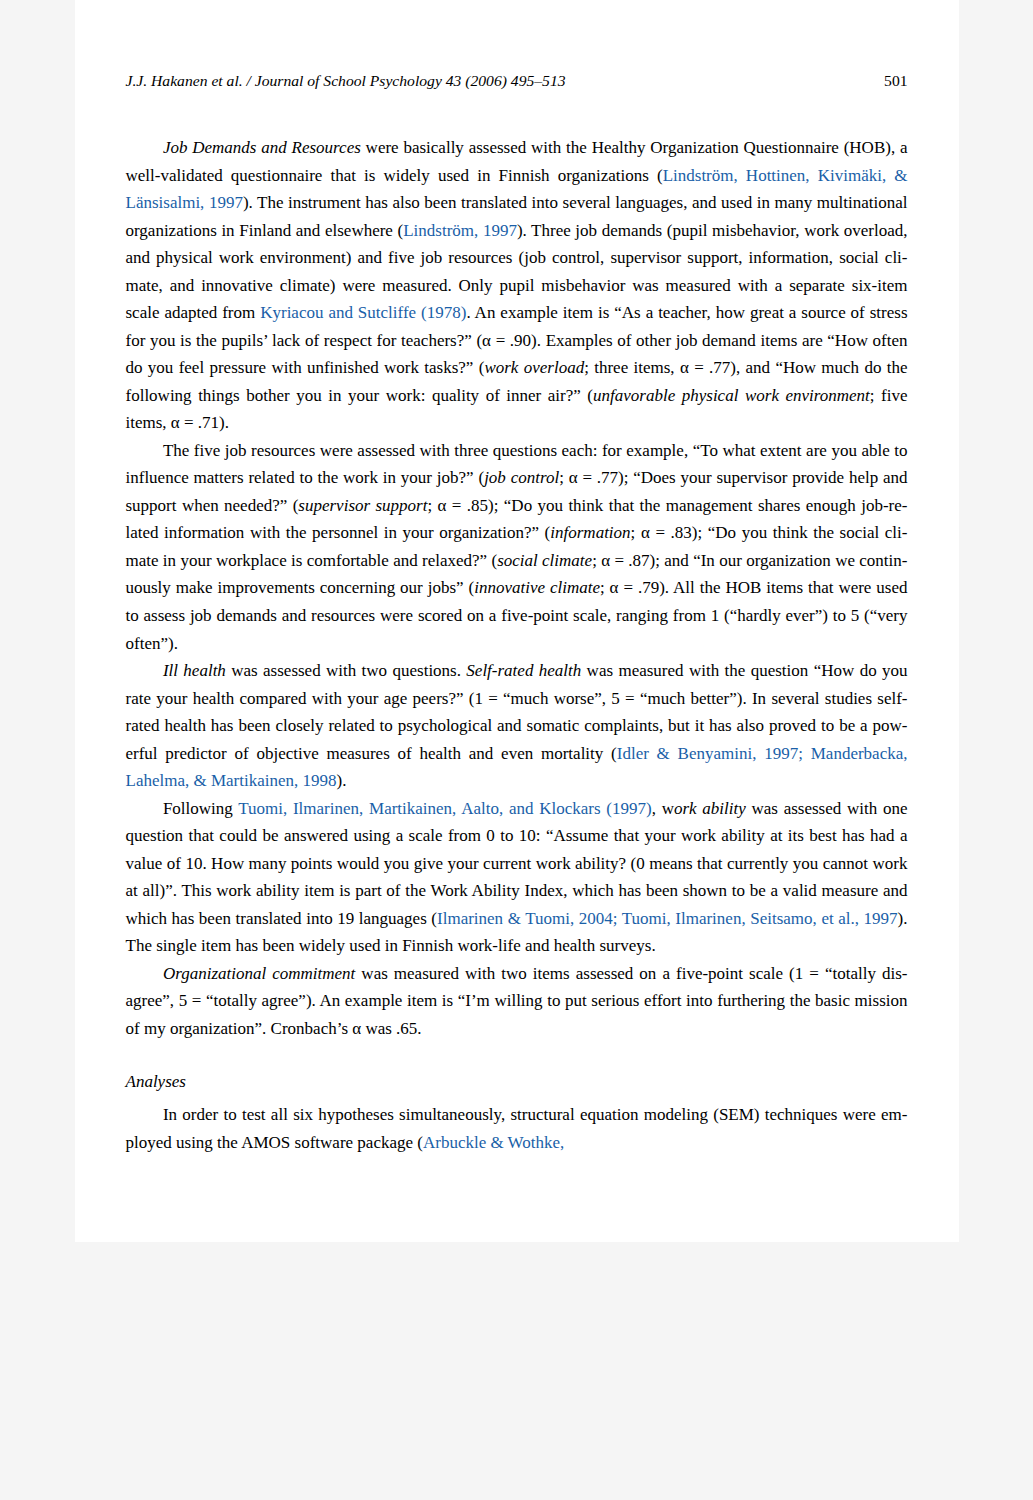J.J. Hakanen et al. / Journal of School Psychology 43 (2006) 495–513 501
Job Demands and Resources were basically assessed with the Healthy Organization Questionnaire (HOB), a well-validated questionnaire that is widely used in Finnish organizations (Lindström, Hottinen, Kivimäki, & Länsisalmi, 1997). The instrument has also been translated into several languages, and used in many multinational organizations in Finland and elsewhere (Lindström, 1997). Three job demands (pupil misbehavior, work overload, and physical work environment) and five job resources (job control, supervisor support, information, social climate, and innovative climate) were measured. Only pupil misbehavior was measured with a separate six-item scale adapted from Kyriacou and Sutcliffe (1978). An example item is “As a teacher, how great a source of stress for you is the pupils’ lack of respect for teachers?” (α = .90). Examples of other job demand items are “How often do you feel pressure with unfinished work tasks?” (work overload; three items, α = .77), and “How much do the following things bother you in your work: quality of inner air?” (unfavorable physical work environment; five items, α = .71).
The five job resources were assessed with three questions each: for example, “To what extent are you able to influence matters related to the work in your job?” (job control; α = .77); “Does your supervisor provide help and support when needed?” (supervisor support; α = .85); “Do you think that the management shares enough job-related information with the personnel in your organization?” (information; α = .83); “Do you think the social climate in your workplace is comfortable and relaxed?” (social climate; α = .87); and “In our organization we continuously make improvements concerning our jobs” (innovative climate; α = .79). All the HOB items that were used to assess job demands and resources were scored on a five-point scale, ranging from 1 (“hardly ever”) to 5 (“very often”).
Ill health was assessed with two questions. Self-rated health was measured with the question “How do you rate your health compared with your age peers?” (1 = “much worse”, 5 = “much better”). In several studies self-rated health has been closely related to psychological and somatic complaints, but it has also proved to be a powerful predictor of objective measures of health and even mortality (Idler & Benyamini, 1997; Manderbacka, Lahelma, & Martikainen, 1998).
Following Tuomi, Ilmarinen, Martikainen, Aalto, and Klockars (1997), work ability was assessed with one question that could be answered using a scale from 0 to 10: “Assume that your work ability at its best has had a value of 10. How many points would you give your current work ability? (0 means that currently you cannot work at all)”. This work ability item is part of the Work Ability Index, which has been shown to be a valid measure and which has been translated into 19 languages (Ilmarinen & Tuomi, 2004; Tuomi, Ilmarinen, Seitsamo, et al., 1997). The single item has been widely used in Finnish work-life and health surveys.
Organizational commitment was measured with two items assessed on a five-point scale (1 = “totally disagree”, 5 = “totally agree”). An example item is “I’m willing to put serious effort into furthering the basic mission of my organization”. Cronbach’s α was .65.
Analyses
In order to test all six hypotheses simultaneously, structural equation modeling (SEM) techniques were employed using the AMOS software package (Arbuckle & Wothke,